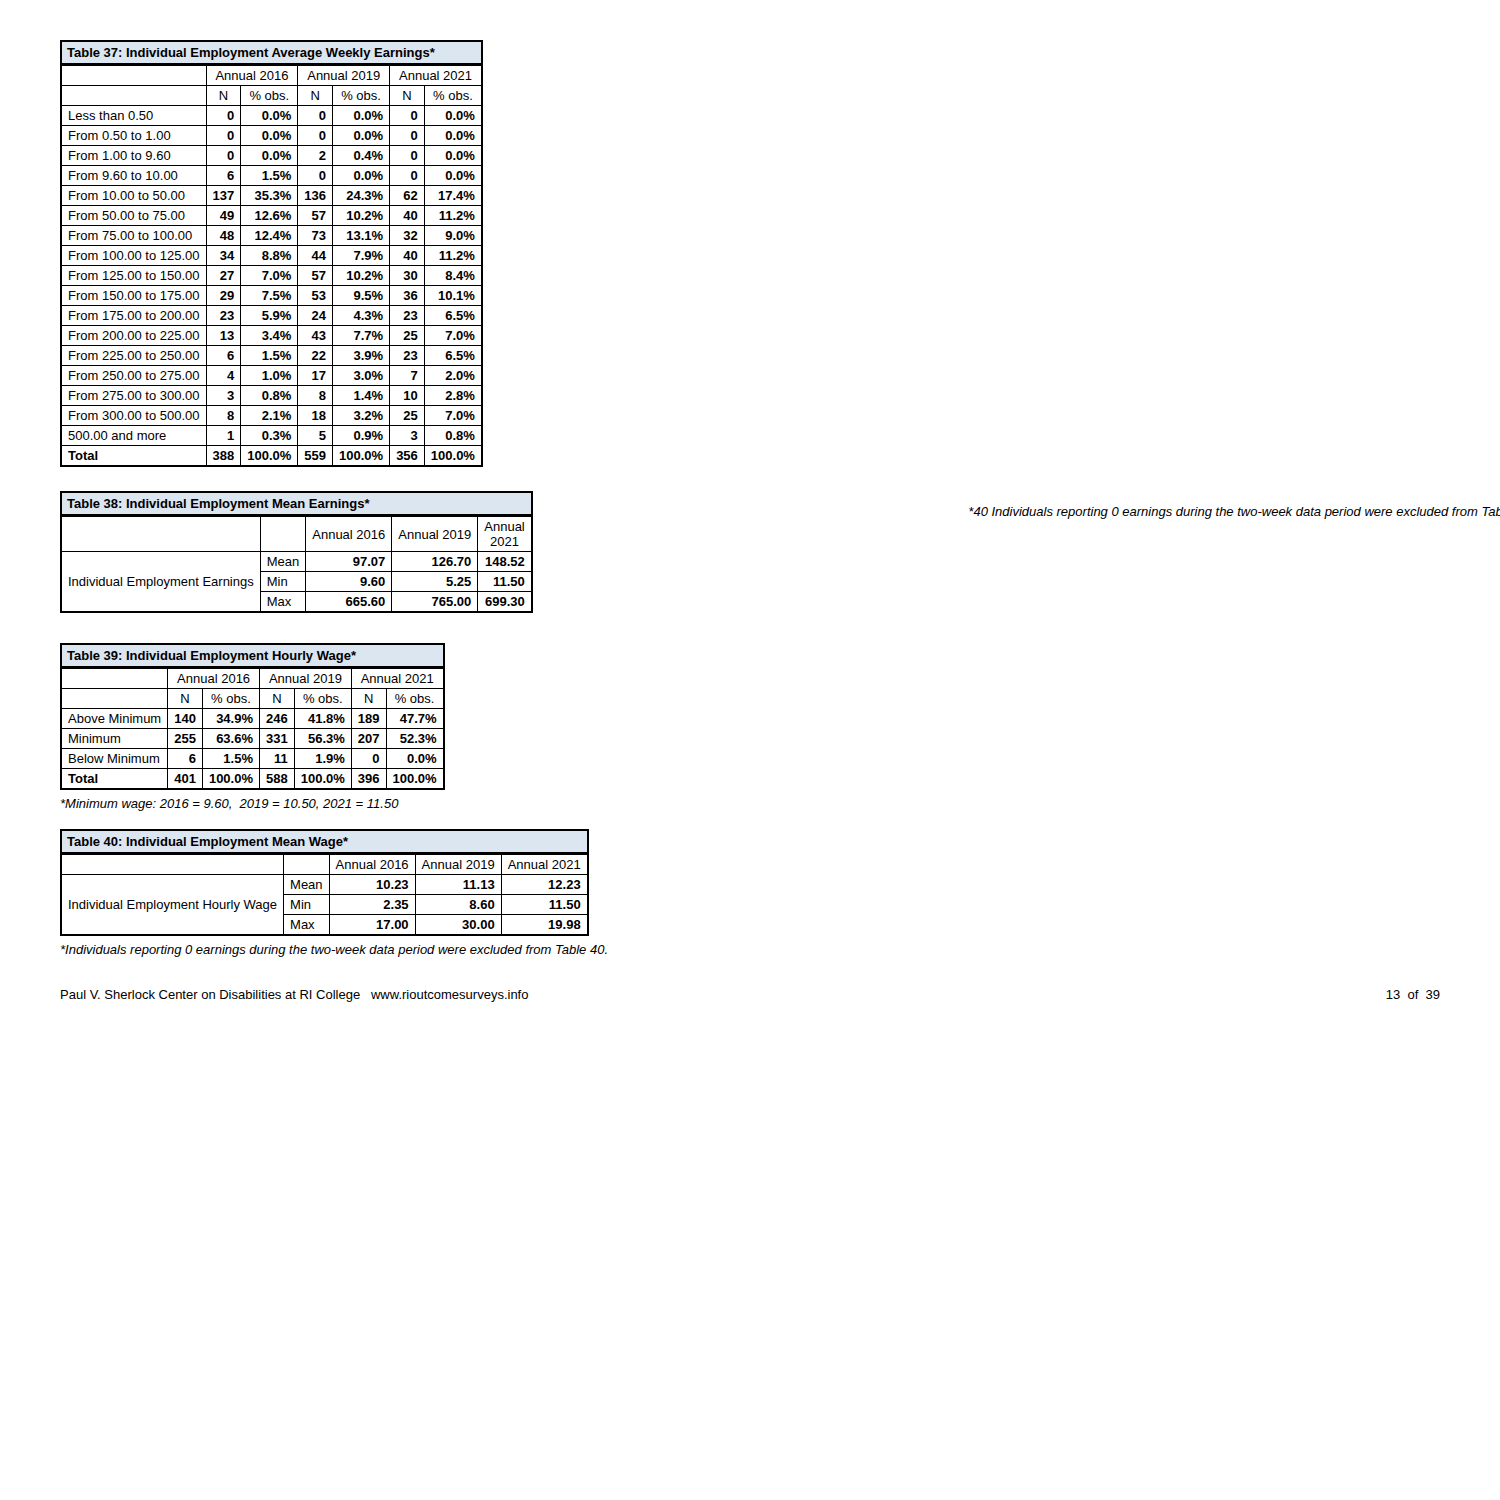Table 37: Individual Employment Average Weekly Earnings*
| | Annual 2016 | Annual 2019 | Annual 2021 |
| --- | --- | --- | --- |
| | N | % obs. | N | % obs. | N | % obs. |
| Less than 0.50 | 0 | 0.0% | 0 | 0.0% | 0 | 0.0% |
| From 0.50 to 1.00 | 0 | 0.0% | 0 | 0.0% | 0 | 0.0% |
| From 1.00 to 9.60 | 0 | 0.0% | 2 | 0.4% | 0 | 0.0% |
| From 9.60 to 10.00 | 6 | 1.5% | 0 | 0.0% | 0 | 0.0% |
| From 10.00 to 50.00 | 137 | 35.3% | 136 | 24.3% | 62 | 17.4% |
| From 50.00 to 75.00 | 49 | 12.6% | 57 | 10.2% | 40 | 11.2% |
| From 75.00 to 100.00 | 48 | 12.4% | 73 | 13.1% | 32 | 9.0% |
| From 100.00 to 125.00 | 34 | 8.8% | 44 | 7.9% | 40 | 11.2% |
| From 125.00 to 150.00 | 27 | 7.0% | 57 | 10.2% | 30 | 8.4% |
| From 150.00 to 175.00 | 29 | 7.5% | 53 | 9.5% | 36 | 10.1% |
| From 175.00 to 200.00 | 23 | 5.9% | 24 | 4.3% | 23 | 6.5% |
| From 200.00 to 225.00 | 13 | 3.4% | 43 | 7.7% | 25 | 7.0% |
| From 225.00 to 250.00 | 6 | 1.5% | 22 | 3.9% | 23 | 6.5% |
| From 250.00 to 275.00 | 4 | 1.0% | 17 | 3.0% | 7 | 2.0% |
| From 275.00 to 300.00 | 3 | 0.8% | 8 | 1.4% | 10 | 2.8% |
| From 300.00 to 500.00 | 8 | 2.1% | 18 | 3.2% | 25 | 7.0% |
| 500.00 and more | 1 | 0.3% | 5 | 0.9% | 3 | 0.8% |
| Total | 388 | 100.0% | 559 | 100.0% | 356 | 100.0% |
| Table 38: Individual Employment Mean Earnings* / / / Annual 2016 / Annual 2019 / Annual 2021 / / --- / --- / --- / --- / --- / / Individual Employment Earnings / Mean / 97.07 / 126.70 / 148.52 / / Min / 9.60 / 5.25 / 11.50 / / Max / 665.60 / 765.00 / 699.30 / | *40 Individuals reporting 0 earnings during the two-week data period were excluded from Tables 37 and 38. |
Table 39: Individual Employment Hourly Wage*
| | Annual 2016 | Annual 2019 | Annual 2021 |
| --- | --- | --- | --- |
| | N | % obs. | N | % obs. | N | % obs. |
| Above Minimum | 140 | 34.9% | 246 | 41.8% | 189 | 47.7% |
| Minimum | 255 | 63.6% | 331 | 56.3% | 207 | 52.3% |
| Below Minimum | 6 | 1.5% | 11 | 1.9% | 0 | 0.0% |
| Total | 401 | 100.0% | 588 | 100.0% | 396 | 100.0% |
*Minimum wage: 2016 = 9.60, 2019 = 10.50, 2021 = 11.50
Table 40: Individual Employment Mean Wage*
| | | Annual 2016 | Annual 2019 | Annual 2021 |
| --- | --- | --- | --- | --- |
| Individual Employment Hourly Wage | Mean | 10.23 | 11.13 | 12.23 |
| Min | 2.35 | 8.60 | 11.50 |
| Max | 17.00 | 30.00 | 19.98 |
*Individuals reporting 0 earnings during the two-week data period were excluded from Table 40.
Paul V. Sherlock Center on Disabilities at RI College www.rioutcomesurveys.info 13 of 39